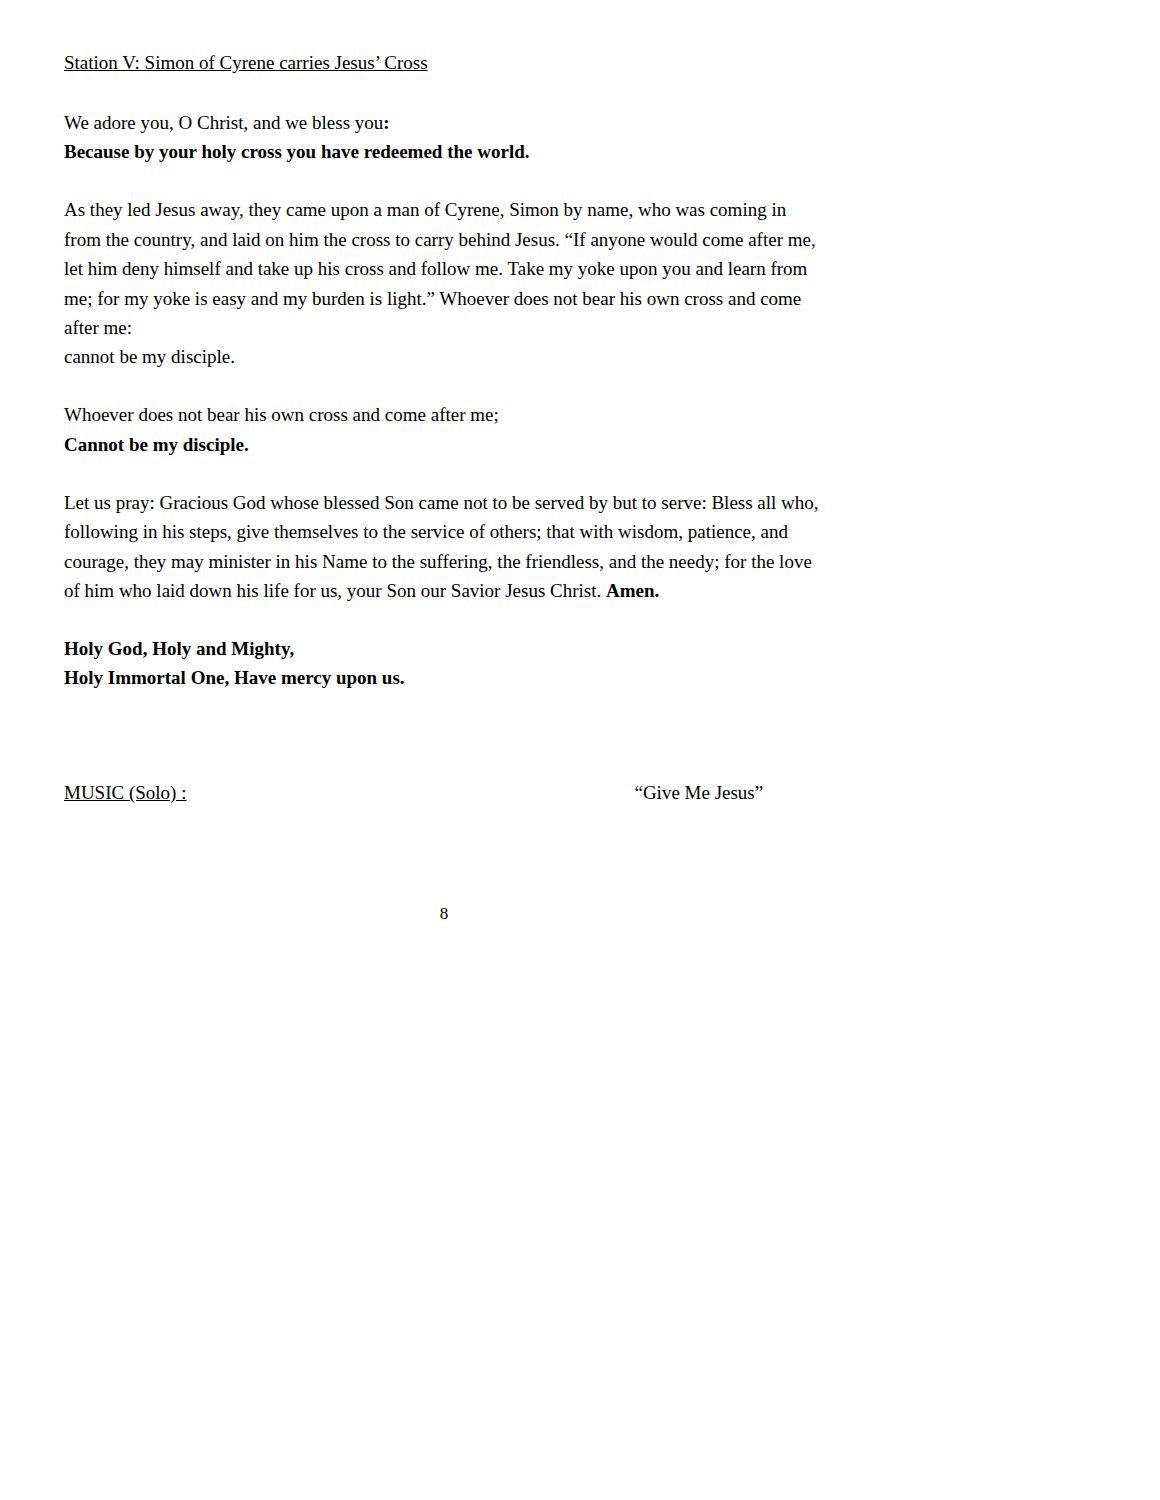Station V: Simon of Cyrene carries Jesus’ Cross
We adore you, O Christ, and we bless you:
Because by your holy cross you have redeemed the world.
As they led Jesus away, they came upon a man of Cyrene, Simon by name, who was coming in from the country, and laid on him the cross to carry behind Jesus. “If anyone would come after me, let him deny himself and take up his cross and follow me. Take my yoke upon you and learn from me; for my yoke is easy and my burden is light.” Whoever does not bear his own cross and come after me:
cannot be my disciple.
Whoever does not bear his own cross and come after me;
Cannot be my disciple.
Let us pray: Gracious God whose blessed Son came not to be served by but to serve: Bless all who, following in his steps, give themselves to the service of others; that with wisdom, patience, and courage, they may minister in his Name to the suffering, the friendless, and the needy; for the love of him who laid down his life for us, your Son our Savior Jesus Christ. Amen.
Holy God, Holy and Mighty,
Holy Immortal One, Have mercy upon us.
MUSIC (Solo) : “Give Me Jesus”
8